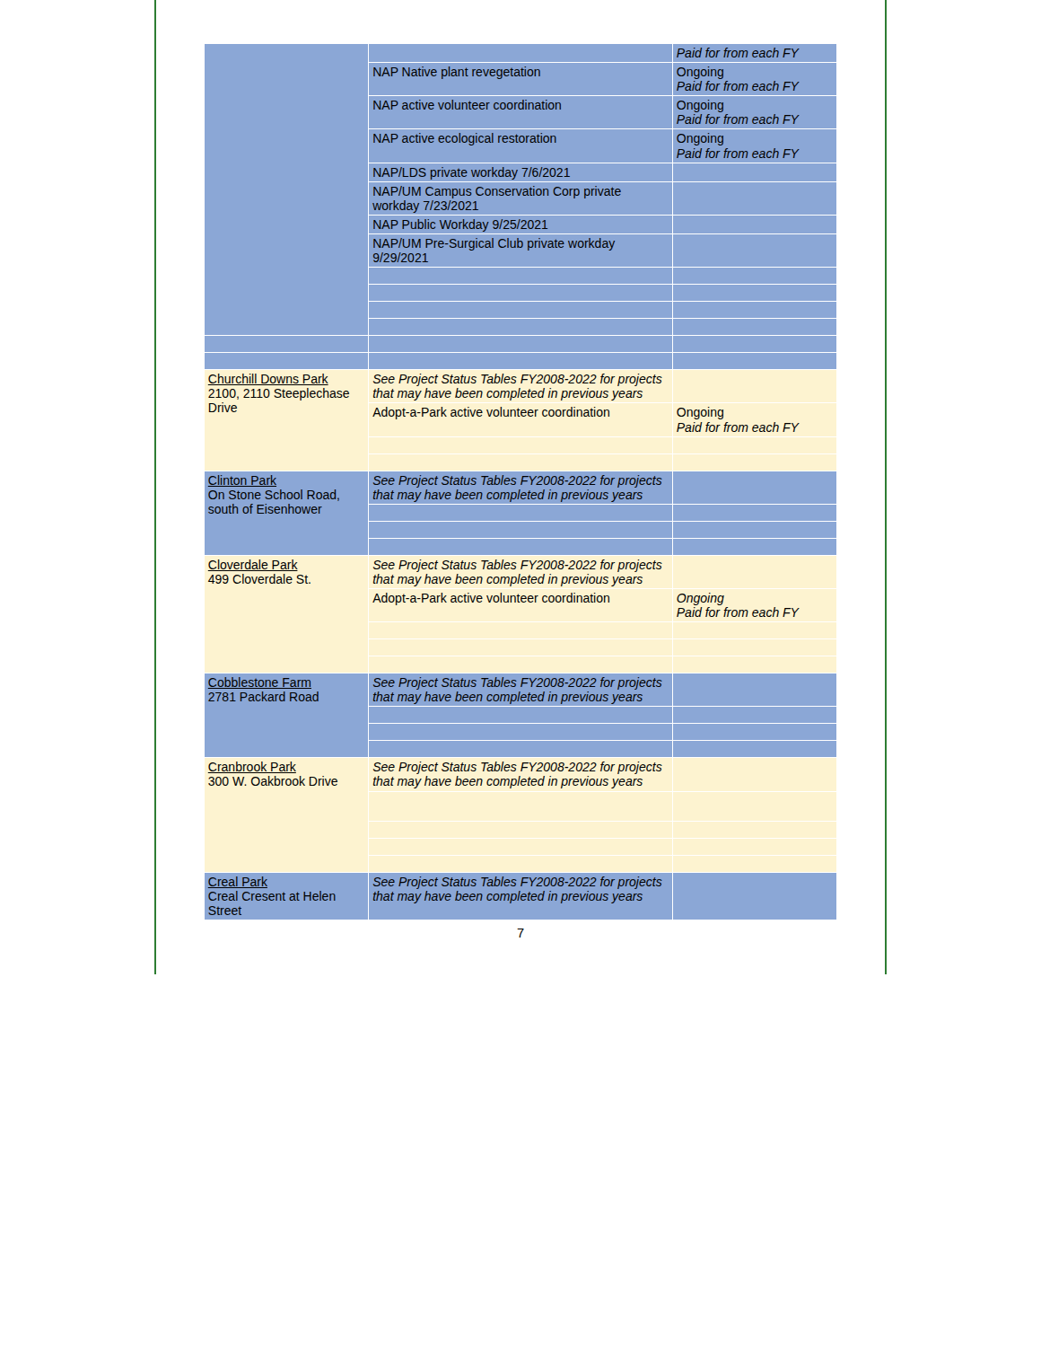| | | Paid for from each FY |
| NAP Native plant revegetation | Ongoing Paid for from each FY |
| NAP active volunteer coordination | Ongoing Paid for from each FY |
| NAP active ecological restoration | Ongoing Paid for from each FY |
| NAP/LDS private workday 7/6/2021 | |
| NAP/UM Campus Conservation Corp private workday 7/23/2021 | |
| NAP Public Workday 9/25/2021 | |
| NAP/UM Pre-Surgical Club private workday 9/29/2021 | |
| Churchill Downs Park 2100, 2110 Steeplechase Drive | See Project Status Tables FY2008-2022 for projects that may have been completed in previous years | |
| Adopt-a-Park active volunteer coordination | Ongoing Paid for from each FY |
| Clinton Park On Stone School Road, south of Eisenhower | See Project Status Tables FY2008-2022 for projects that may have been completed in previous years | |
| Cloverdale Park 499 Cloverdale St. | See Project Status Tables FY2008-2022 for projects that may have been completed in previous years | |
| Adopt-a-Park active volunteer coordination | Ongoing Paid for from each FY |
| Cobblestone Farm 2781 Packard Road | See Project Status Tables FY2008-2022 for projects that may have been completed in previous years | |
| Cranbrook Park 300 W. Oakbrook Drive | See Project Status Tables FY2008-2022 for projects that may have been completed in previous years | |
| Creal Park Creal Cresent at Helen Street | See Project Status Tables FY2008-2022 for projects that may have been completed in previous years | |
7